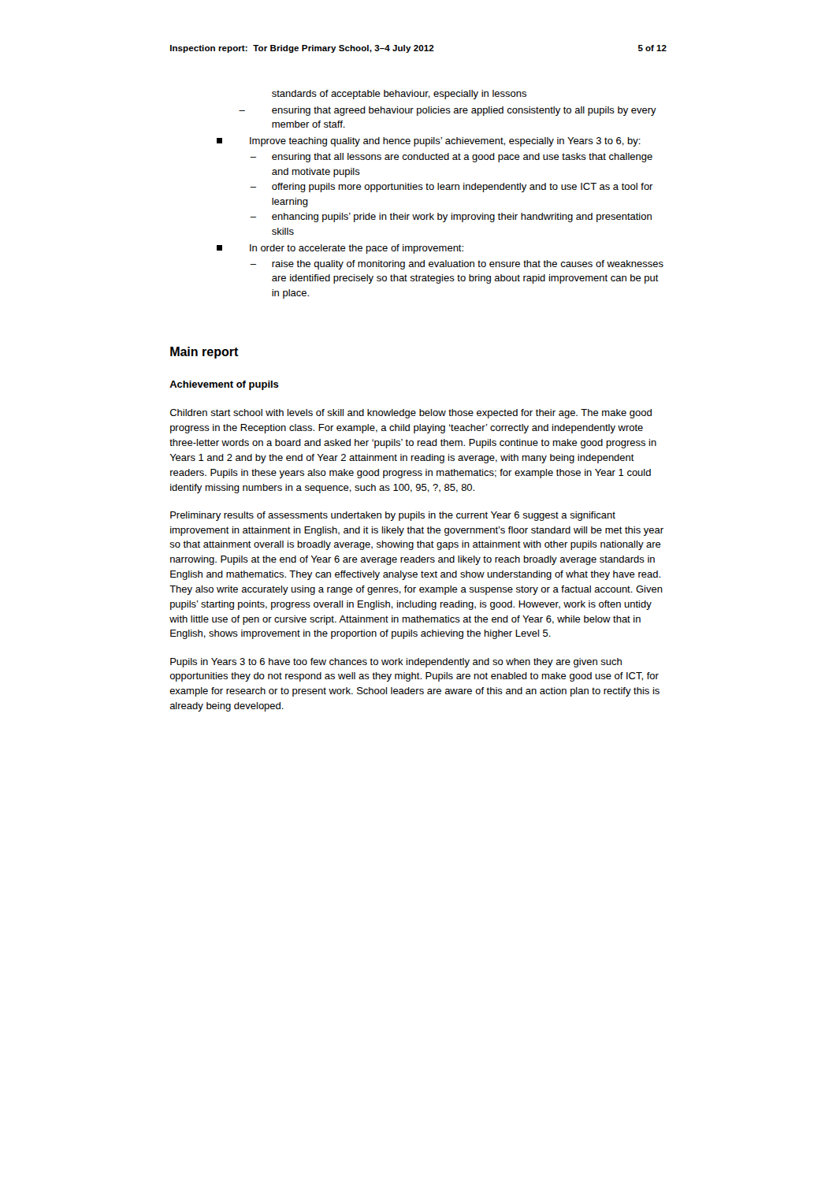Inspection report: Tor Bridge Primary School, 3–4 July 2012
5 of 12
standards of acceptable behaviour, especially in lessons
–ensuring that agreed behaviour policies are applied consistently to all pupils by every member of staff.
Improve teaching quality and hence pupils’ achievement, especially in Years 3 to 6, by:
–ensuring that all lessons are conducted at a good pace and use tasks that challenge and motivate pupils
–offering pupils more opportunities to learn independently and to use ICT as a tool for learning
–enhancing pupils’ pride in their work by improving their handwriting and presentation skills
In order to accelerate the pace of improvement:
–raise the quality of monitoring and evaluation to ensure that the causes of weaknesses are identified precisely so that strategies to bring about rapid improvement can be put in place.
Main report
Achievement of pupils
Children start school with levels of skill and knowledge below those expected for their age. The make good progress in the Reception class. For example, a child playing ‘teacher’ correctly and independently wrote three-letter words on a board and asked her ‘pupils’ to read them. Pupils continue to make good progress in Years 1 and 2 and by the end of Year 2 attainment in reading is average, with many being independent readers. Pupils in these years also make good progress in mathematics; for example those in Year 1 could identify missing numbers in a sequence, such as 100, 95, ?, 85, 80.
Preliminary results of assessments undertaken by pupils in the current Year 6 suggest a significant improvement in attainment in English, and it is likely that the government’s floor standard will be met this year so that attainment overall is broadly average, showing that gaps in attainment with other pupils nationally are narrowing. Pupils at the end of Year 6 are average readers and likely to reach broadly average standards in English and mathematics. They can effectively analyse text and show understanding of what they have read. They also write accurately using a range of genres, for example a suspense story or a factual account. Given pupils’ starting points, progress overall in English, including reading, is good. However, work is often untidy with little use of pen or cursive script. Attainment in mathematics at the end of Year 6, while below that in English, shows improvement in the proportion of pupils achieving the higher Level 5.
Pupils in Years 3 to 6 have too few chances to work independently and so when they are given such opportunities they do not respond as well as they might. Pupils are not enabled to make good use of ICT, for example for research or to present work. School leaders are aware of this and an action plan to rectify this is already being developed.